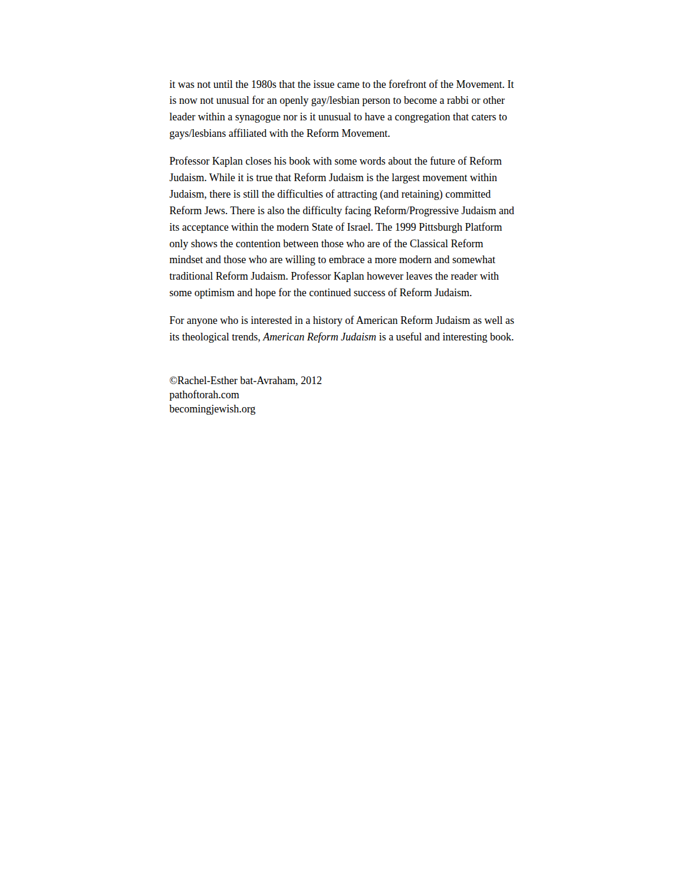it was not until the 1980s that the issue came to the forefront of the Movement. It is now not unusual for an openly gay/lesbian person to become a rabbi or other leader within a synagogue nor is it unusual to have a congregation that caters to gays/lesbians affiliated with the Reform Movement.
Professor Kaplan closes his book with some words about the future of Reform Judaism. While it is true that Reform Judaism is the largest movement within Judaism, there is still the difficulties of attracting (and retaining) committed Reform Jews. There is also the difficulty facing Reform/Progressive Judaism and its acceptance within the modern State of Israel. The 1999 Pittsburgh Platform only shows the contention between those who are of the Classical Reform mindset and those who are willing to embrace a more modern and somewhat traditional Reform Judaism. Professor Kaplan however leaves the reader with some optimism and hope for the continued success of Reform Judaism.
For anyone who is interested in a history of American Reform Judaism as well as its theological trends, American Reform Judaism is a useful and interesting book.
©Rachel-Esther bat-Avraham, 2012
pathoftorah.com
becomingjewish.org